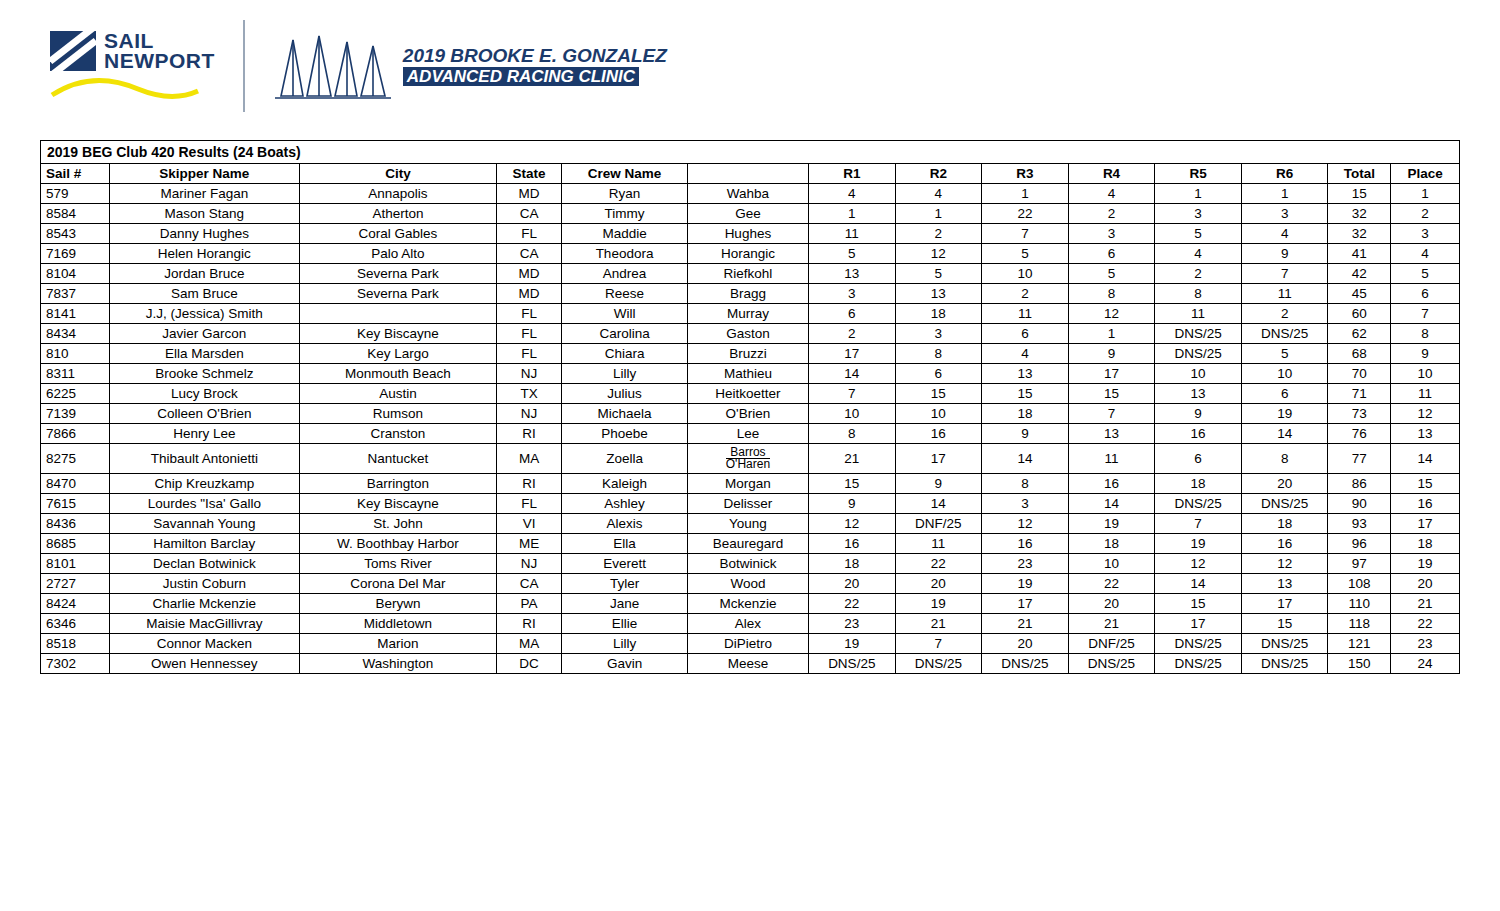SAIL
NEWPORT
2019 BROOKE E. GONZALEZ
ADVANCED RACING CLINIC
2019 BEG Club 420 Results (24 Boats)
| Sail # | Skipper Name | City | State | Crew Name | | R1 | R2 | R3 | R4 | R5 | R6 | Total | Place |
| --- | --- | --- | --- | --- | --- | --- | --- | --- | --- | --- | --- | --- | --- |
| 579 | Mariner Fagan | Annapolis | MD | Ryan | Wahba | 4 | 4 | 1 | 4 | 1 | 1 | 15 | 1 |
| 8584 | Mason Stang | Atherton | CA | Timmy | Gee | 1 | 1 | 22 | 2 | 3 | 3 | 32 | 2 |
| 8543 | Danny Hughes | Coral Gables | FL | Maddie | Hughes | 11 | 2 | 7 | 3 | 5 | 4 | 32 | 3 |
| 7169 | Helen Horangic | Palo Alto | CA | Theodora | Horangic | 5 | 12 | 5 | 6 | 4 | 9 | 41 | 4 |
| 8104 | Jordan Bruce | Severna Park | MD | Andrea | Riefkohl | 13 | 5 | 10 | 5 | 2 | 7 | 42 | 5 |
| 7837 | Sam Bruce | Severna Park | MD | Reese | Bragg | 3 | 13 | 2 | 8 | 8 | 11 | 45 | 6 |
| 8141 | J.J, (Jessica) Smith | | FL | Will | Murray | 6 | 18 | 11 | 12 | 11 | 2 | 60 | 7 |
| 8434 | Javier Garcon | Key Biscayne | FL | Carolina | Gaston | 2 | 3 | 6 | 1 | DNS/25 | DNS/25 | 62 | 8 |
| 810 | Ella Marsden | Key Largo | FL | Chiara | Bruzzi | 17 | 8 | 4 | 9 | DNS/25 | 5 | 68 | 9 |
| 8311 | Brooke Schmelz | Monmouth Beach | NJ | Lilly | Mathieu | 14 | 6 | 13 | 17 | 10 | 10 | 70 | 10 |
| 6225 | Lucy Brock | Austin | TX | Julius | Heitkoetter | 7 | 15 | 15 | 15 | 13 | 6 | 71 | 11 |
| 7139 | Colleen O'Brien | Rumson | NJ | Michaela | O'Brien | 10 | 10 | 18 | 7 | 9 | 19 | 73 | 12 |
| 7866 | Henry Lee | Cranston | RI | Phoebe | Lee | 8 | 16 | 9 | 13 | 16 | 14 | 76 | 13 |
| 8275 | Thibault Antonietti | Nantucket | MA | Zoella | Barros O'Haren | 21 | 17 | 14 | 11 | 6 | 8 | 77 | 14 |
| 8470 | Chip Kreuzkamp | Barrington | RI | Kaleigh | Morgan | 15 | 9 | 8 | 16 | 18 | 20 | 86 | 15 |
| 7615 | Lourdes "Isa' Gallo | Key Biscayne | FL | Ashley | Delisser | 9 | 14 | 3 | 14 | DNS/25 | DNS/25 | 90 | 16 |
| 8436 | Savannah Young | St. John | VI | Alexis | Young | 12 | DNF/25 | 12 | 19 | 7 | 18 | 93 | 17 |
| 8685 | Hamilton Barclay | W. Boothbay Harbor | ME | Ella | Beauregard | 16 | 11 | 16 | 18 | 19 | 16 | 96 | 18 |
| 8101 | Declan Botwinick | Toms River | NJ | Everett | Botwinick | 18 | 22 | 23 | 10 | 12 | 12 | 97 | 19 |
| 2727 | Justin Coburn | Corona Del Mar | CA | Tyler | Wood | 20 | 20 | 19 | 22 | 14 | 13 | 108 | 20 |
| 8424 | Charlie Mckenzie | Berywn | PA | Jane | Mckenzie | 22 | 19 | 17 | 20 | 15 | 17 | 110 | 21 |
| 6346 | Maisie MacGillivray | Middletown | RI | Ellie | Alex | 23 | 21 | 21 | 21 | 17 | 15 | 118 | 22 |
| 8518 | Connor Macken | Marion | MA | Lilly | DiPietro | 19 | 7 | 20 | DNF/25 | DNS/25 | DNS/25 | 121 | 23 |
| 7302 | Owen Hennessey | Washington | DC | Gavin | Meese | DNS/25 | DNS/25 | DNS/25 | DNS/25 | DNS/25 | DNS/25 | 150 | 24 |